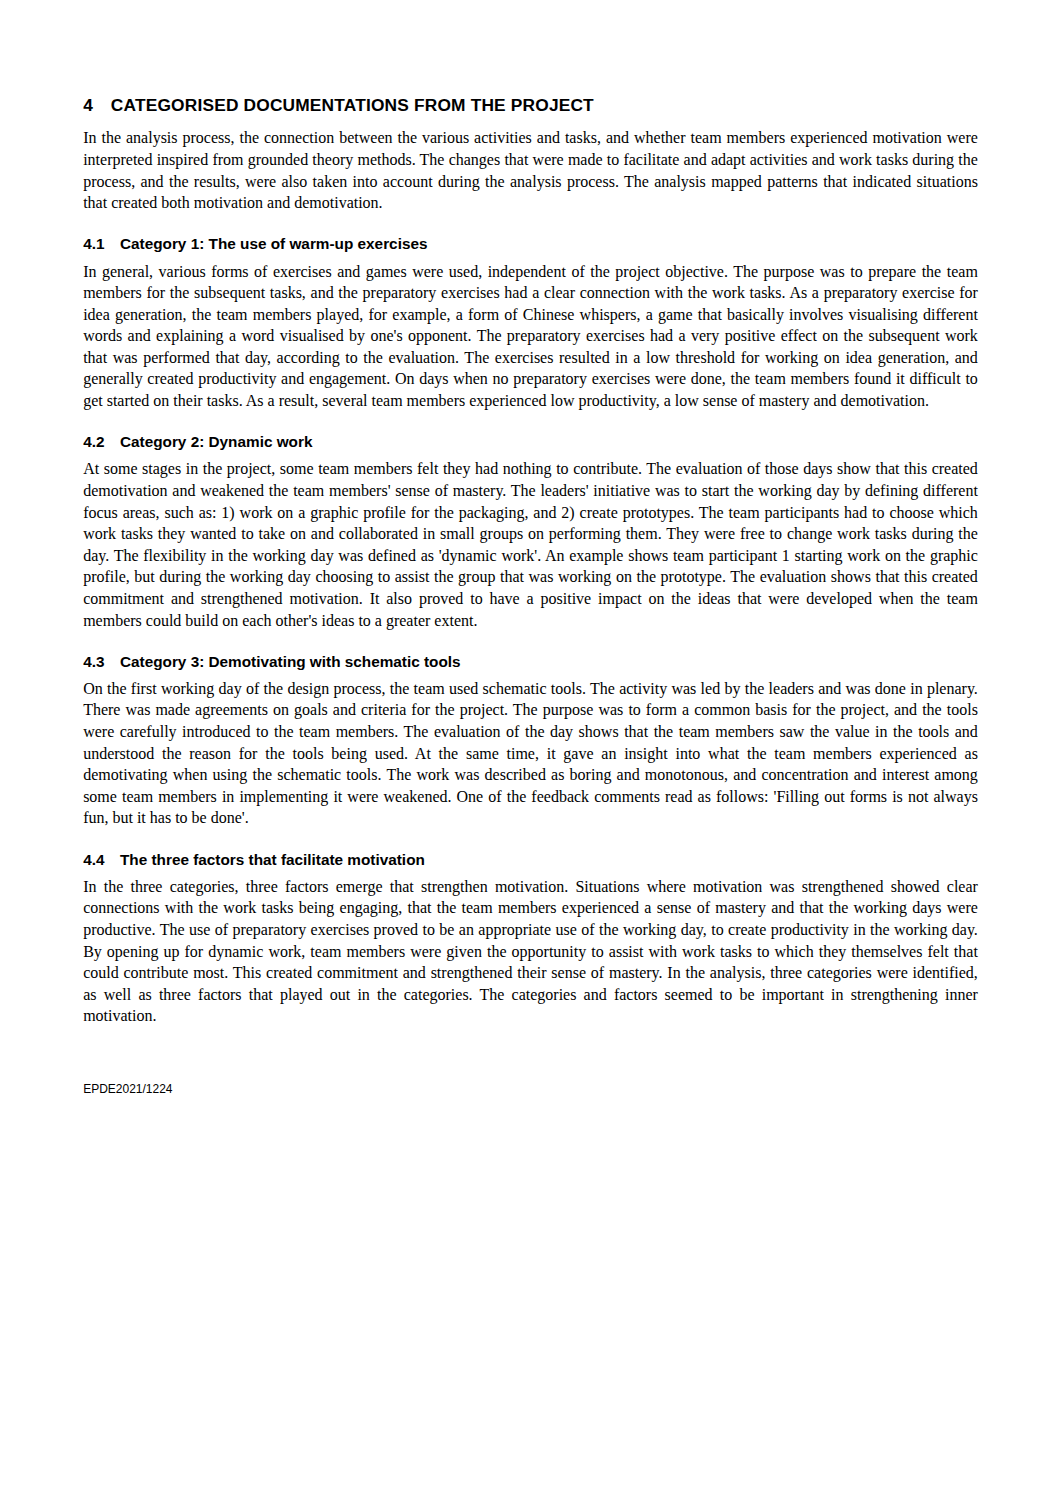4 CATEGORISED DOCUMENTATIONS FROM THE PROJECT
In the analysis process, the connection between the various activities and tasks, and whether team members experienced motivation were interpreted inspired from grounded theory methods. The changes that were made to facilitate and adapt activities and work tasks during the process, and the results, were also taken into account during the analysis process. The analysis mapped patterns that indicated situations that created both motivation and demotivation.
4.1 Category 1: The use of warm-up exercises
In general, various forms of exercises and games were used, independent of the project objective. The purpose was to prepare the team members for the subsequent tasks, and the preparatory exercises had a clear connection with the work tasks. As a preparatory exercise for idea generation, the team members played, for example, a form of Chinese whispers, a game that basically involves visualising different words and explaining a word visualised by one's opponent. The preparatory exercises had a very positive effect on the subsequent work that was performed that day, according to the evaluation. The exercises resulted in a low threshold for working on idea generation, and generally created productivity and engagement. On days when no preparatory exercises were done, the team members found it difficult to get started on their tasks. As a result, several team members experienced low productivity, a low sense of mastery and demotivation.
4.2 Category 2: Dynamic work
At some stages in the project, some team members felt they had nothing to contribute. The evaluation of those days show that this created demotivation and weakened the team members' sense of mastery. The leaders' initiative was to start the working day by defining different focus areas, such as: 1) work on a graphic profile for the packaging, and 2) create prototypes. The team participants had to choose which work tasks they wanted to take on and collaborated in small groups on performing them. They were free to change work tasks during the day. The flexibility in the working day was defined as 'dynamic work'. An example shows team participant 1 starting work on the graphic profile, but during the working day choosing to assist the group that was working on the prototype. The evaluation shows that this created commitment and strengthened motivation. It also proved to have a positive impact on the ideas that were developed when the team members could build on each other's ideas to a greater extent.
4.3 Category 3: Demotivating with schematic tools
On the first working day of the design process, the team used schematic tools. The activity was led by the leaders and was done in plenary. There was made agreements on goals and criteria for the project. The purpose was to form a common basis for the project, and the tools were carefully introduced to the team members. The evaluation of the day shows that the team members saw the value in the tools and understood the reason for the tools being used. At the same time, it gave an insight into what the team members experienced as demotivating when using the schematic tools. The work was described as boring and monotonous, and concentration and interest among some team members in implementing it were weakened. One of the feedback comments read as follows: 'Filling out forms is not always fun, but it has to be done'.
4.4 The three factors that facilitate motivation
In the three categories, three factors emerge that strengthen motivation. Situations where motivation was strengthened showed clear connections with the work tasks being engaging, that the team members experienced a sense of mastery and that the working days were productive. The use of preparatory exercises proved to be an appropriate use of the working day, to create productivity in the working day. By opening up for dynamic work, team members were given the opportunity to assist with work tasks to which they themselves felt that could contribute most. This created commitment and strengthened their sense of mastery. In the analysis, three categories were identified, as well as three factors that played out in the categories. The categories and factors seemed to be important in strengthening inner motivation.
EPDE2021/1224